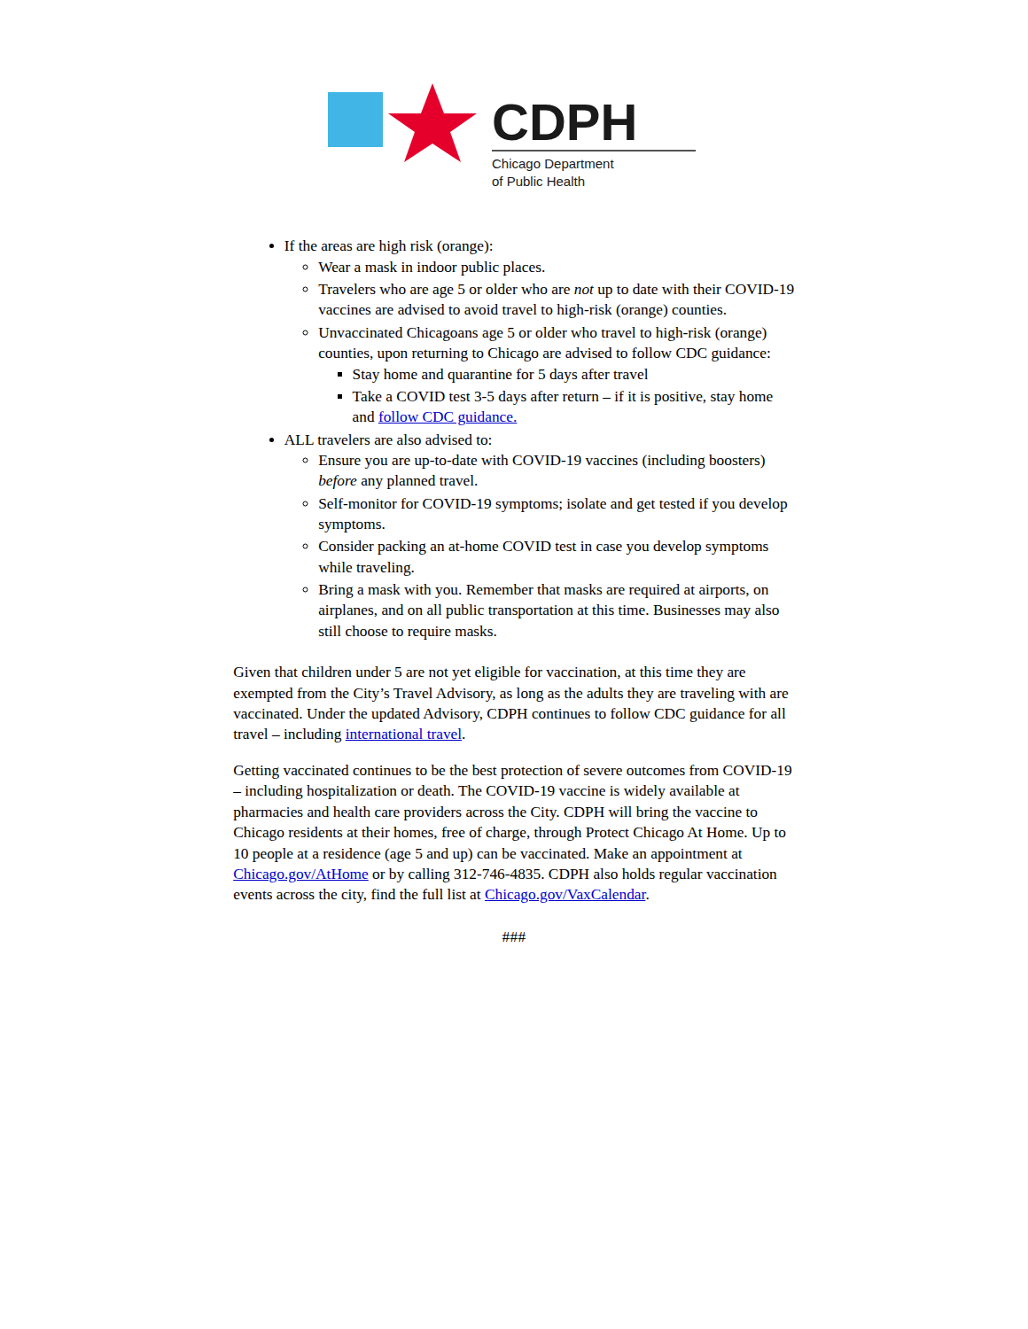CDPH Chicago Department of Public Health
If the areas are high risk (orange):
Wear a mask in indoor public places.
Travelers who are age 5 or older who are not up to date with their COVID-19 vaccines are advised to avoid travel to high-risk (orange) counties.
Unvaccinated Chicagoans age 5 or older who travel to high-risk (orange) counties, upon returning to Chicago are advised to follow CDC guidance:
Stay home and quarantine for 5 days after travel
Take a COVID test 3-5 days after return – if it is positive, stay home and follow CDC guidance.
ALL travelers are also advised to:
Ensure you are up-to-date with COVID-19 vaccines (including boosters) before any planned travel.
Self-monitor for COVID-19 symptoms; isolate and get tested if you develop symptoms.
Consider packing an at-home COVID test in case you develop symptoms while traveling.
Bring a mask with you. Remember that masks are required at airports, on airplanes, and on all public transportation at this time. Businesses may also still choose to require masks.
Given that children under 5 are not yet eligible for vaccination, at this time they are exempted from the City’s Travel Advisory, as long as the adults they are traveling with are vaccinated. Under the updated Advisory, CDPH continues to follow CDC guidance for all travel – including international travel.
Getting vaccinated continues to be the best protection of severe outcomes from COVID-19 – including hospitalization or death. The COVID-19 vaccine is widely available at pharmacies and health care providers across the City. CDPH will bring the vaccine to Chicago residents at their homes, free of charge, through Protect Chicago At Home. Up to 10 people at a residence (age 5 and up) can be vaccinated. Make an appointment at Chicago.gov/AtHome or by calling 312-746-4835. CDPH also holds regular vaccination events across the city, find the full list at Chicago.gov/VaxCalendar.
###